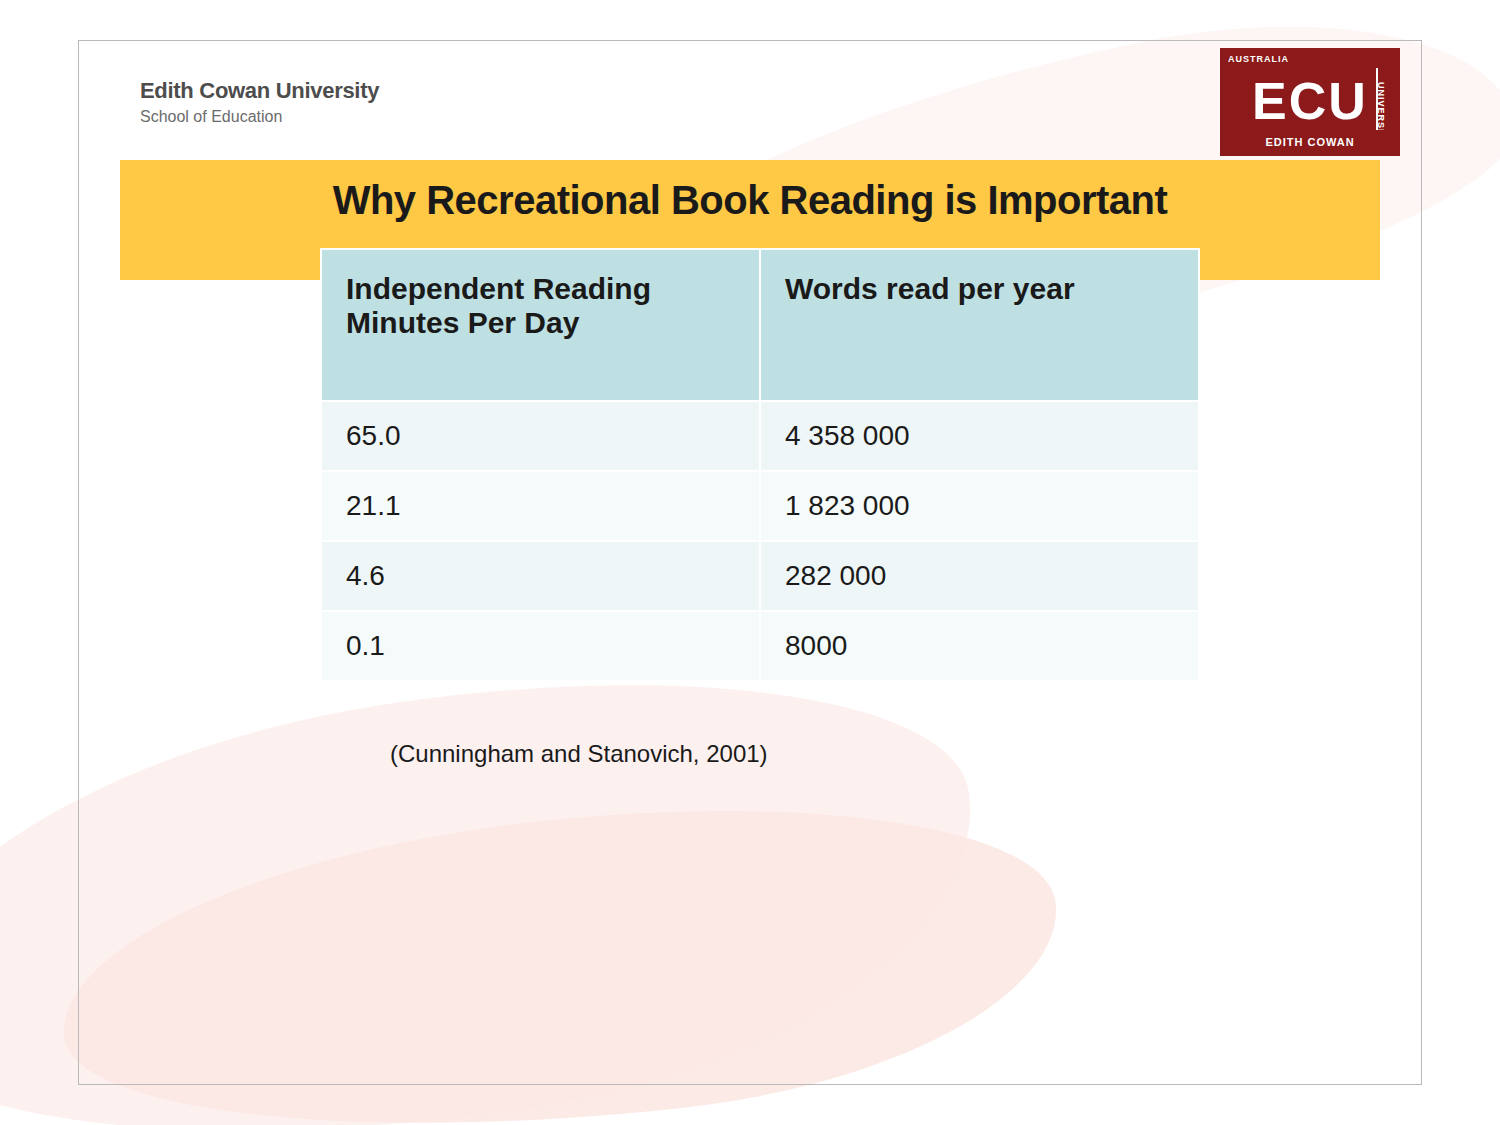Edith Cowan University
School of Education
AUSTRALIA
ECU
UNIVERSITY
EDITH COWAN
Why Recreational Book Reading is Important
| Independent Reading Minutes Per Day | Words read per year |
| --- | --- |
| 65.0 | 4 358 000 |
| 21.1 | 1 823 000 |
| 4.6 | 282 000 |
| 0.1 | 8000 |
(Cunningham and Stanovich, 2001)